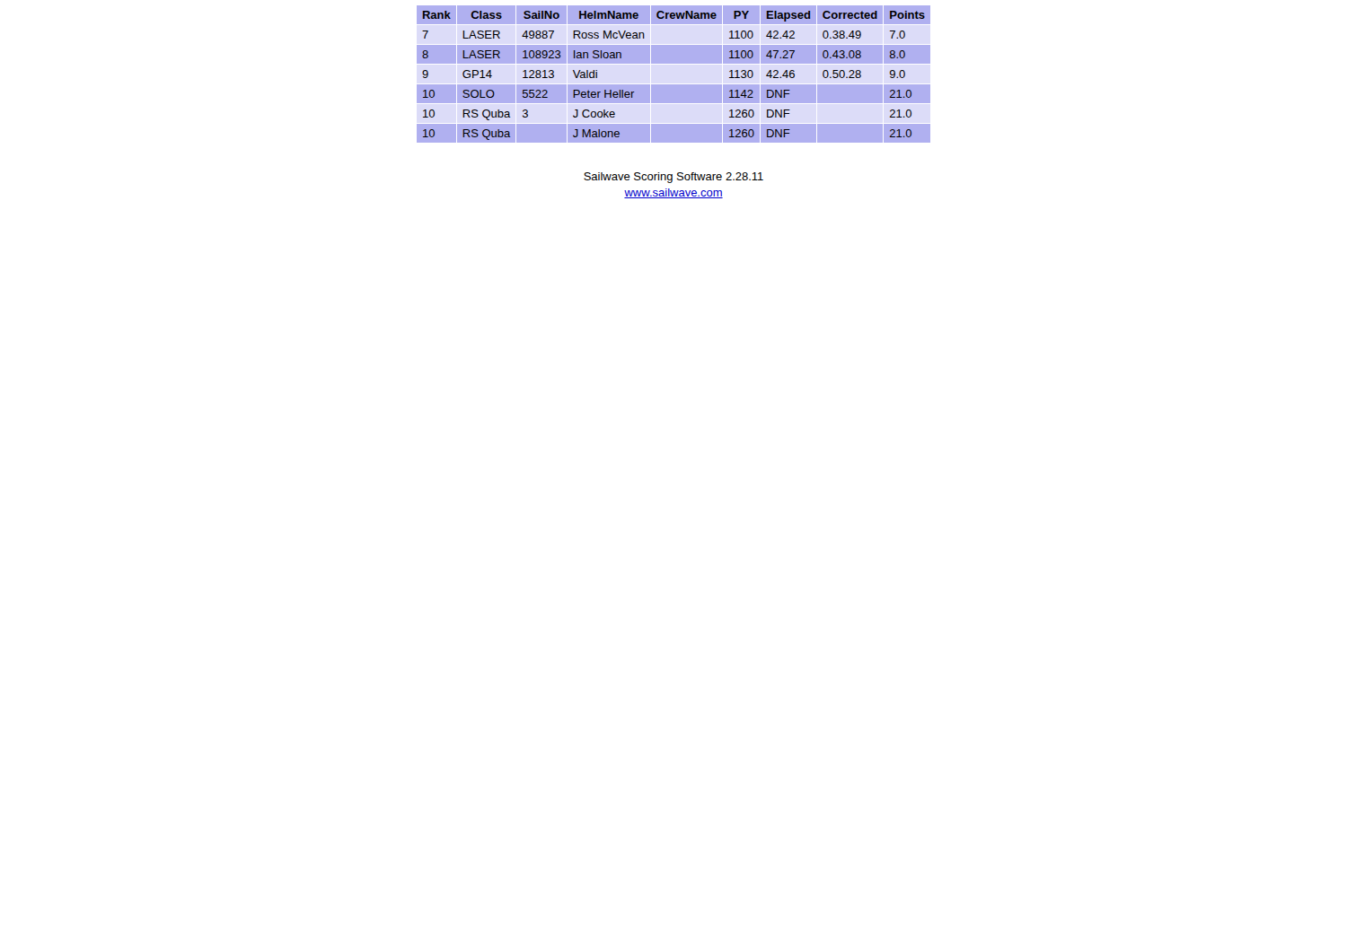| Rank | Class | SailNo | HelmName | CrewName | PY | Elapsed | Corrected | Points |
| --- | --- | --- | --- | --- | --- | --- | --- | --- |
| 7 | LASER | 49887 | Ross McVean | | 1100 | 42.42 | 0.38.49 | 7.0 |
| 8 | LASER | 108923 | Ian Sloan | | 1100 | 47.27 | 0.43.08 | 8.0 |
| 9 | GP14 | 12813 | Valdi | | 1130 | 42.46 | 0.50.28 | 9.0 |
| 10 | SOLO | 5522 | Peter Heller | | 1142 | DNF | | 21.0 |
| 10 | RS Quba | 3 | J Cooke | | 1260 | DNF | | 21.0 |
| 10 | RS Quba | | J Malone | | 1260 | DNF | | 21.0 |
Sailwave Scoring Software 2.28.11
www.sailwave.com